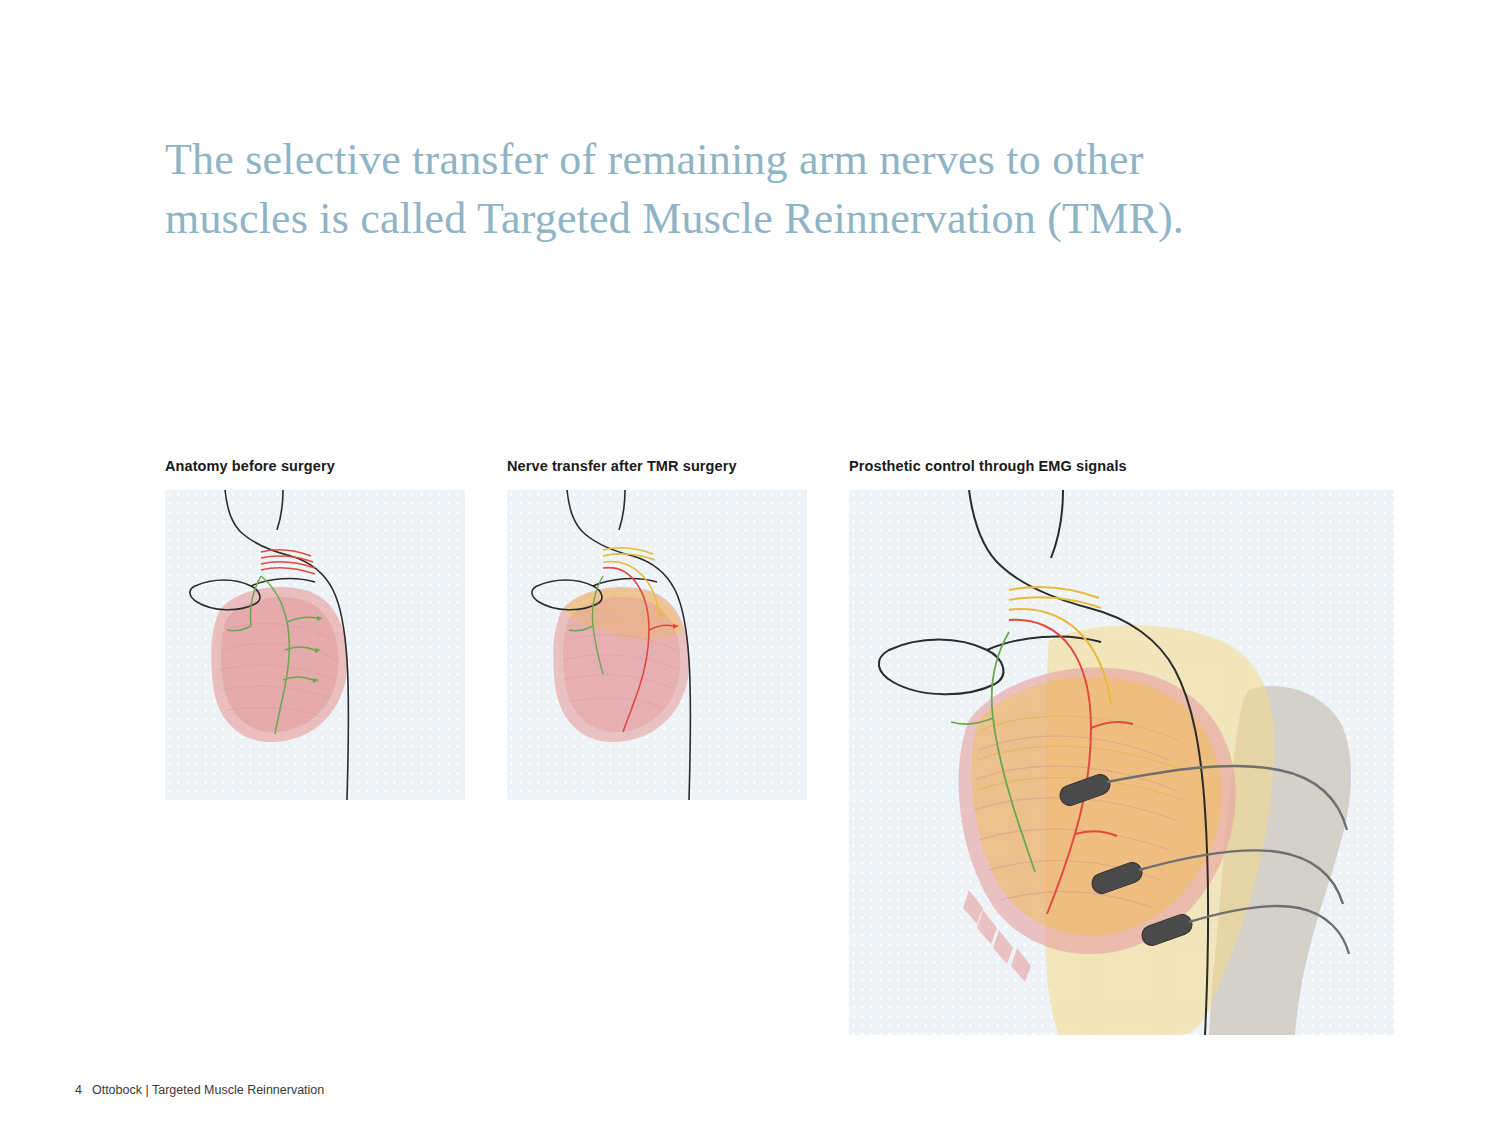The selective transfer of remaining arm nerves to other muscles is called Targeted Muscle Reinnervation (TMR).
Anatomy before surgery
Nerve transfer after TMR surgery
Prosthetic control through EMG signals
4 Ottobock | Targeted Muscle Reinnervation